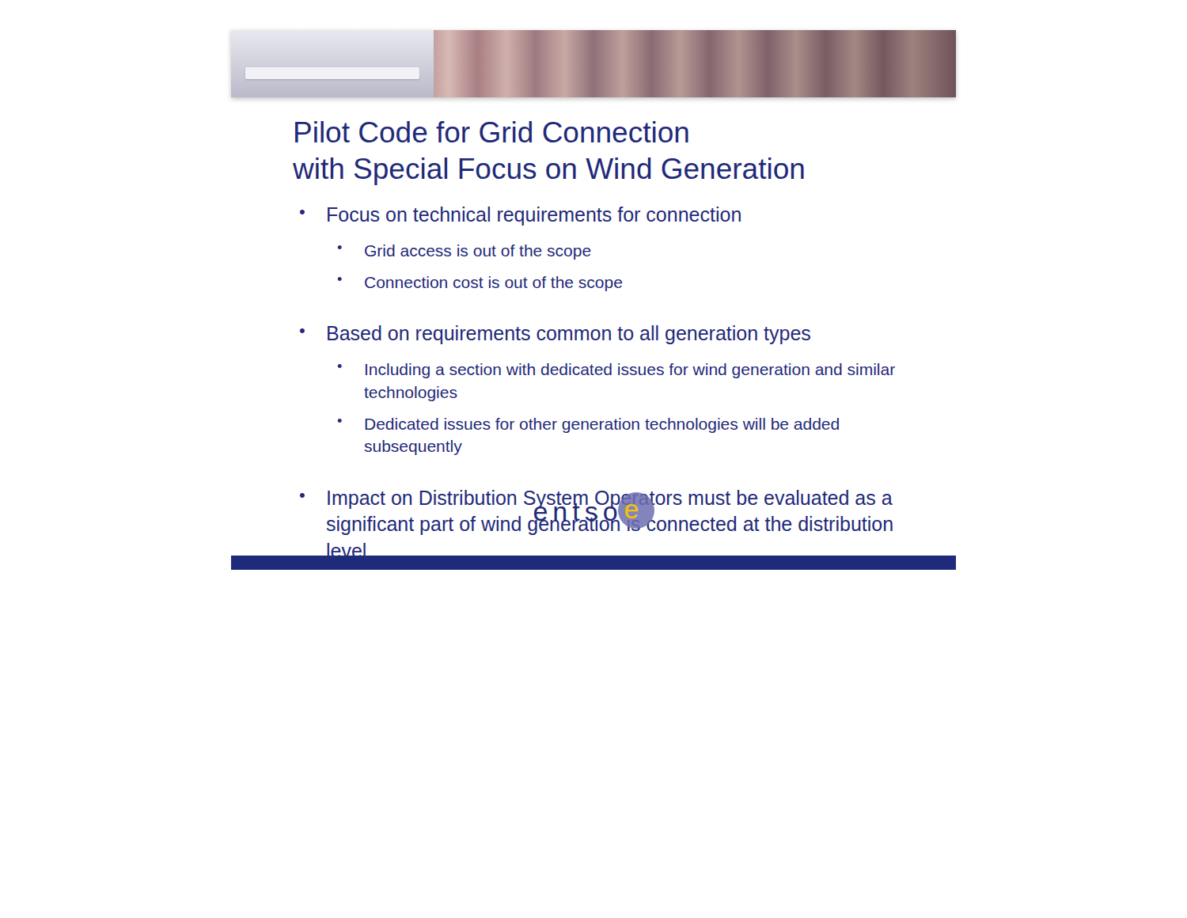Pilot Code for Grid Connection
with Special Focus on Wind Generation
Focus on technical requirements for connection
Grid access is out of the scope
Connection cost is out of the scope
Based on requirements common to all generation types
Including a section with dedicated issues for wind generation and similar technologies
Dedicated issues for other generation technologies will be added subsequently
Impact on Distribution System Operators must be evaluated as a significant part of wind generation is connected at the distribution level
entso e